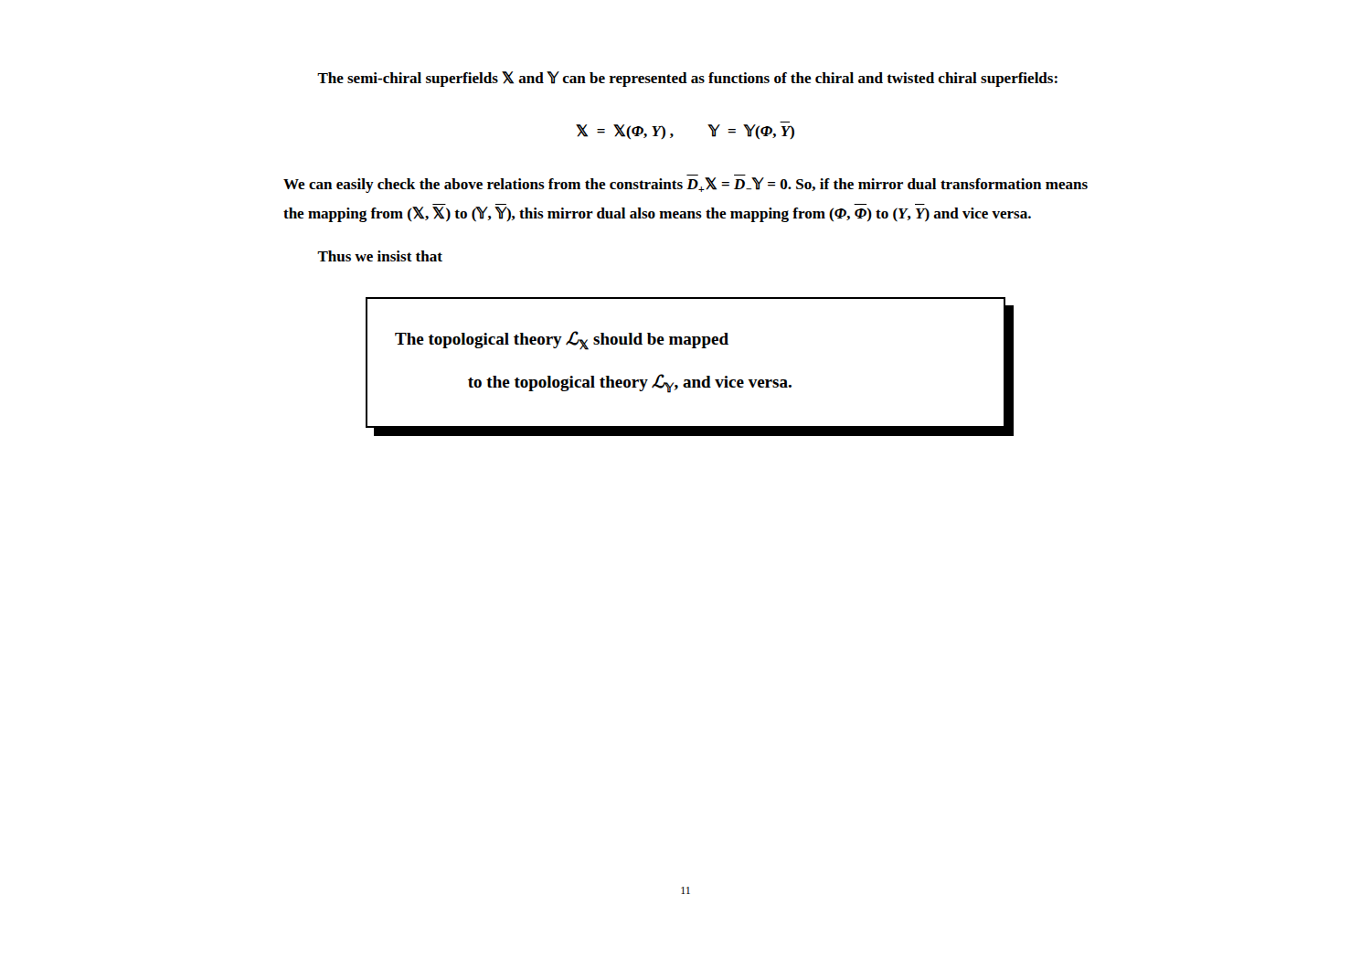The semi-chiral superfields 𝕏 and 𝕐 can be represented as functions of the chiral and twisted chiral superfields:
𝕏 = 𝕏(Φ, Y) ,   𝕐 = 𝕐(Φ, Y)
We can easily check the above relations from the constraints D+𝕏 = D−𝕐 = 0. So, if the mirror dual transformation means the mapping from (𝕏, 𝕏) to (𝕐, 𝕐), this mirror dual also means the mapping from (Φ, Φ) to (Y, Y) and vice versa.
Thus we insist that
The topological theory ℒ𝕏 should be mapped
to the topological theory ℒ𝕐, and vice versa.
11